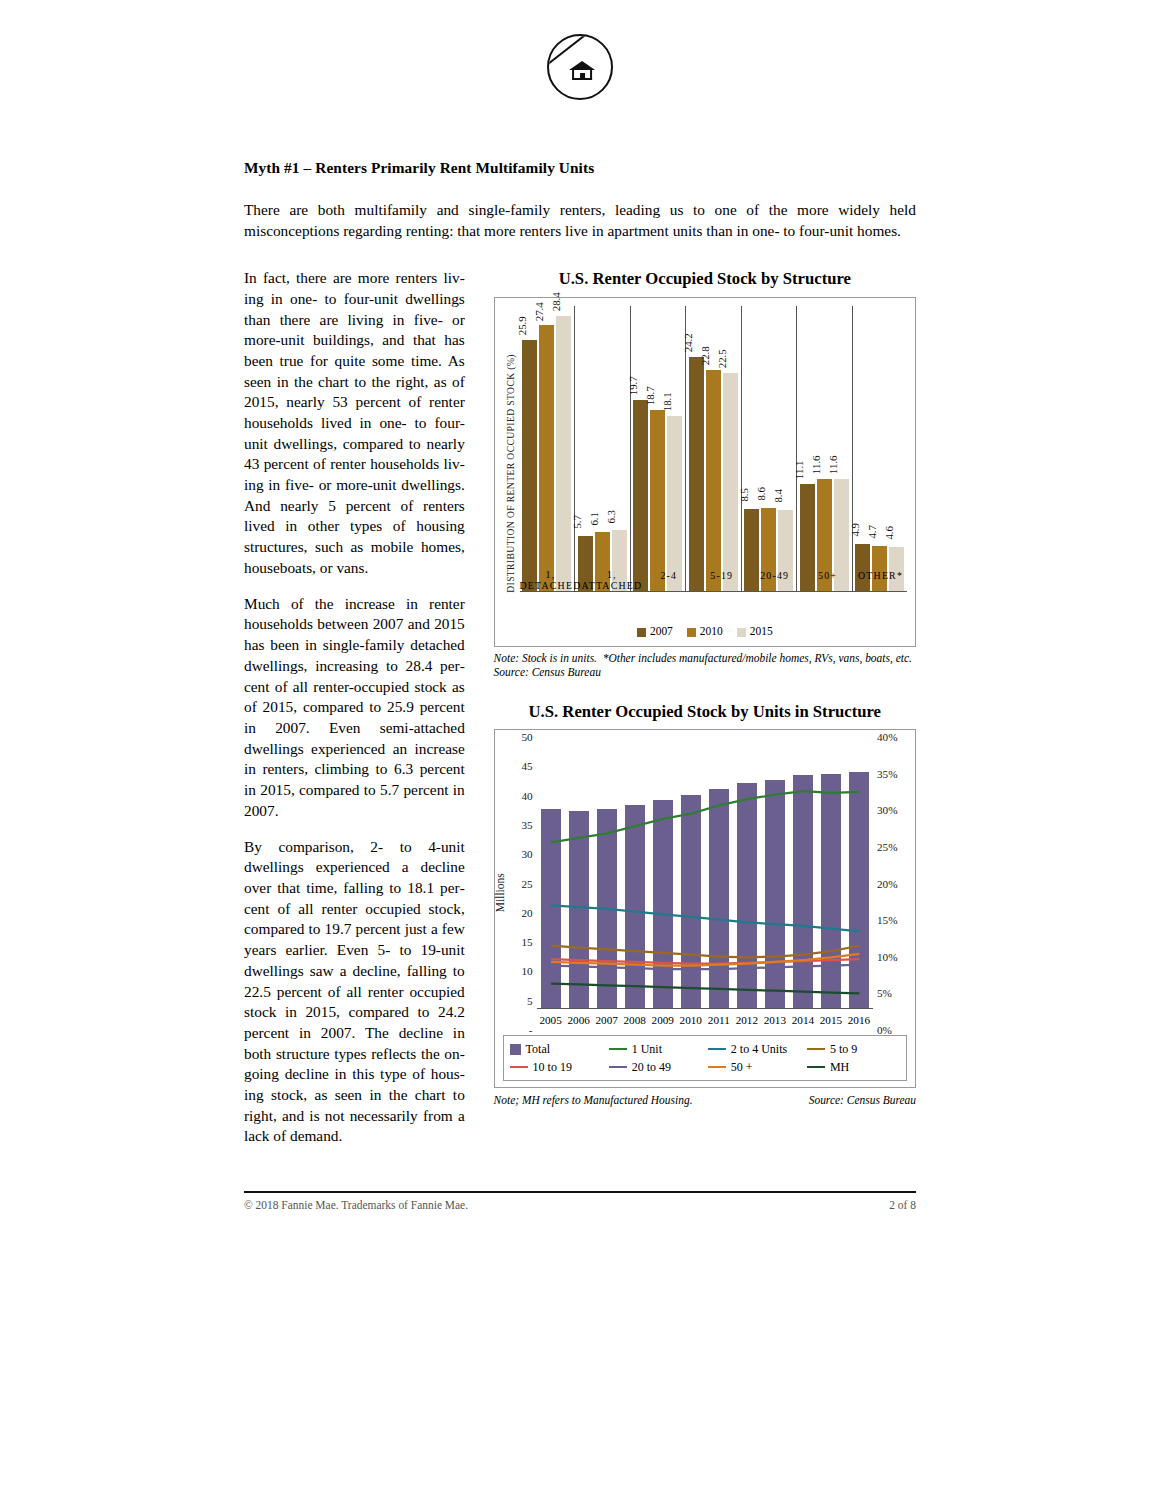Myth #1 – Renters Primarily Rent Multifamily Units
There are both multifamily and single-family renters, leading us to one of the more widely held misconceptions regarding renting: that more renters live in apartment units than in one- to four-unit homes.
In fact, there are more renters living in one- to four-unit dwellings than there are living in five- or more-unit buildings, and that has been true for quite some time. As seen in the chart to the right, as of 2015, nearly 53 percent of renter households lived in one- to four-unit dwellings, compared to nearly 43 percent of renter households living in five- or more-unit dwellings. And nearly 5 percent of renters lived in other types of housing structures, such as mobile homes, houseboats, or vans.
Much of the increase in renter households between 2007 and 2015 has been in single-family detached dwellings, increasing to 28.4 percent of all renter-occupied stock as of 2015, compared to 25.9 percent in 2007. Even semi-attached dwellings experienced an increase in renters, climbing to 6.3 percent in 2015, compared to 5.7 percent in 2007.
By comparison, 2- to 4-unit dwellings experienced a decline over that time, falling to 18.1 percent of all renter occupied stock, compared to 19.7 percent just a few years earlier. Even 5- to 19-unit dwellings saw a decline, falling to 22.5 percent of all renter occupied stock in 2015, compared to 24.2 percent in 2007. The decline in both structure types reflects the ongoing decline in this type of housing stock, as seen in the chart to right, and is not necessarily from a lack of demand.
U.S. Renter Occupied Stock by Structure
DISTRIBUTION OF RENTER OCCUPIED STOCK (%)
25.9
27.4
28.4
5.7
6.1
6.3
19.7
18.7
18.1
24.2
22.8
22.5
8.5
8.6
8.4
11.1
11.6
11.6
4.9
4.7
4.6
1,
DETACHED
1,
ATTACHED
2-4
5-19
20-49
50+
OTHER*
2007
2010
2015
Note: Stock is in units. *Other includes manufactured/mobile homes, RVs, vans, boats, etc.
Source: Census Bureau
U.S. Renter Occupied Stock by Units in Structure
Millions
50
45
40
35
30
25
20
15
10
5
-
2005
2006
2007
2008
2009
2010
2011
2012
2013
2014
2015
2016
40%
35%
30%
25%
20%
15%
10%
5%
0%
Total
1 Unit
2 to 4 Units
5 to 9
10 to 19
20 to 49
50 +
MH
Note; MH refers to Manufactured Housing.
Source: Census Bureau
© 2018 Fannie Mae. Trademarks of Fannie Mae.
2 of 8